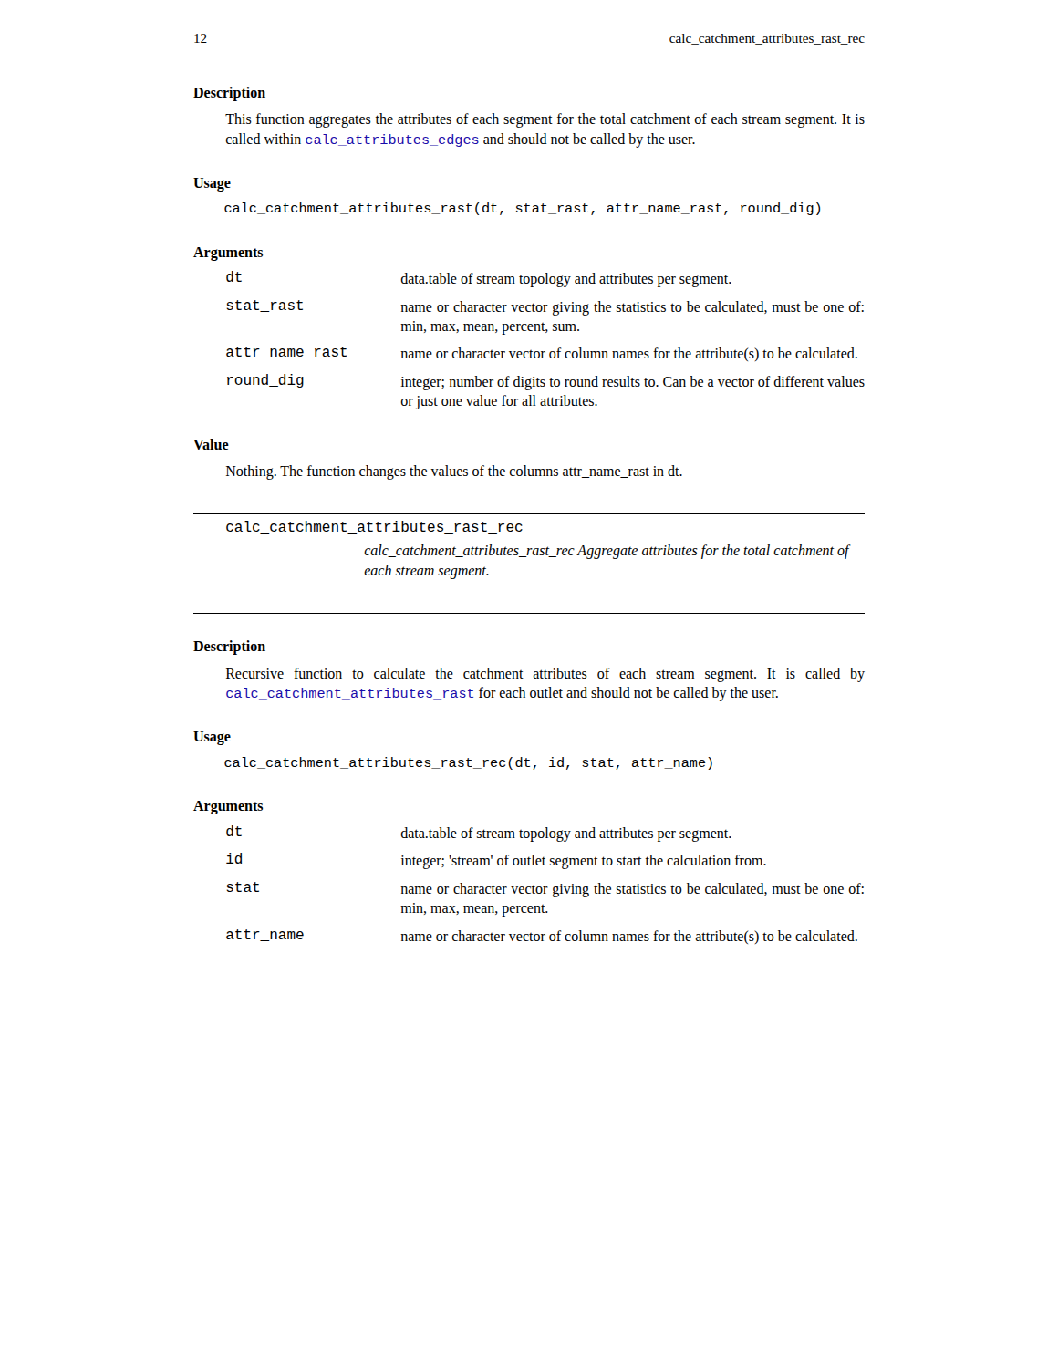12 calc_catchment_attributes_rast_rec
Description
This function aggregates the attributes of each segment for the total catchment of each stream segment. It is called within calc_attributes_edges and should not be called by the user.
Usage
calc_catchment_attributes_rast(dt, stat_rast, attr_name_rast, round_dig)
Arguments
dt
data.table of stream topology and attributes per segment.
stat_rast
name or character vector giving the statistics to be calculated, must be one of: min, max, mean, percent, sum.
attr_name_rast
name or character vector of column names for the attribute(s) to be calculated.
round_dig
integer; number of digits to round results to. Can be a vector of different values or just one value for all attributes.
Value
Nothing. The function changes the values of the columns attr_name_rast in dt.
calc_catchment_attributes_rast_rec calc_catchment_attributes_rast_rec Aggregate attributes for the total catchment of each stream segment.
Description
Recursive function to calculate the catchment attributes of each stream segment. It is called by calc_catchment_attributes_rast for each outlet and should not be called by the user.
Usage
calc_catchment_attributes_rast_rec(dt, id, stat, attr_name)
Arguments
dt
data.table of stream topology and attributes per segment.
id
integer; 'stream' of outlet segment to start the calculation from.
stat
name or character vector giving the statistics to be calculated, must be one of: min, max, mean, percent.
attr_name
name or character vector of column names for the attribute(s) to be calculated.